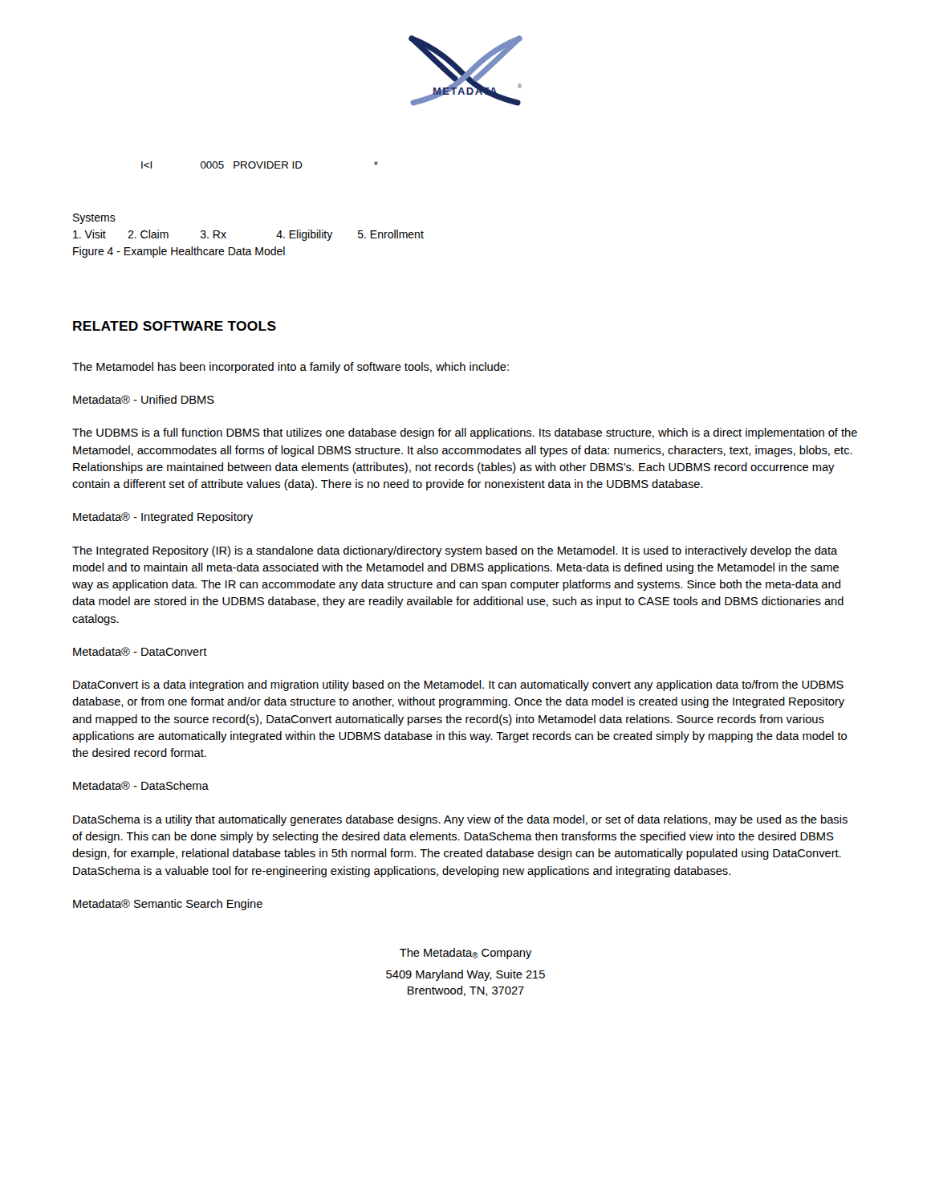METADATA ®
I<I 0005 PROVIDER ID *
Systems
1. Visit 2. Claim 3. Rx 4. Eligibility 5. Enrollment
Figure 4 - Example Healthcare Data Model
RELATED SOFTWARE TOOLS
The Metamodel has been incorporated into a family of software tools, which include:
Metadata® - Unified DBMS
The UDBMS is a full function DBMS that utilizes one database design for all applications. Its database structure, which is a direct implementation of the Metamodel, accommodates all forms of logical DBMS structure. It also accommodates all types of data: numerics, characters, text, images, blobs, etc. Relationships are maintained between data elements (attributes), not records (tables) as with other DBMS's. Each UDBMS record occurrence may contain a different set of attribute values (data). There is no need to provide for nonexistent data in the UDBMS database.
Metadata® - Integrated Repository
The Integrated Repository (IR) is a standalone data dictionary/directory system based on the Metamodel. It is used to interactively develop the data model and to maintain all meta-data associated with the Metamodel and DBMS applications. Meta-data is defined using the Metamodel in the same way as application data. The IR can accommodate any data structure and can span computer platforms and systems. Since both the meta-data and data model are stored in the UDBMS database, they are readily available for additional use, such as input to CASE tools and DBMS dictionaries and catalogs.
Metadata® - DataConvert
DataConvert is a data integration and migration utility based on the Metamodel. It can automatically convert any application data to/from the UDBMS database, or from one format and/or data structure to another, without programming. Once the data model is created using the Integrated Repository and mapped to the source record(s), DataConvert automatically parses the record(s) into Metamodel data relations. Source records from various applications are automatically integrated within the UDBMS database in this way. Target records can be created simply by mapping the data model to the desired record format.
Metadata® - DataSchema
DataSchema is a utility that automatically generates database designs. Any view of the data model, or set of data relations, may be used as the basis of design. This can be done simply by selecting the desired data elements. DataSchema then transforms the specified view into the desired DBMS design, for example, relational database tables in 5th normal form. The created database design can be automatically populated using DataConvert. DataSchema is a valuable tool for re-engineering existing applications, developing new applications and integrating databases.
Metadata® Semantic Search Engine
The Metadata® Company
5409 Maryland Way, Suite 215
Brentwood, TN, 37027